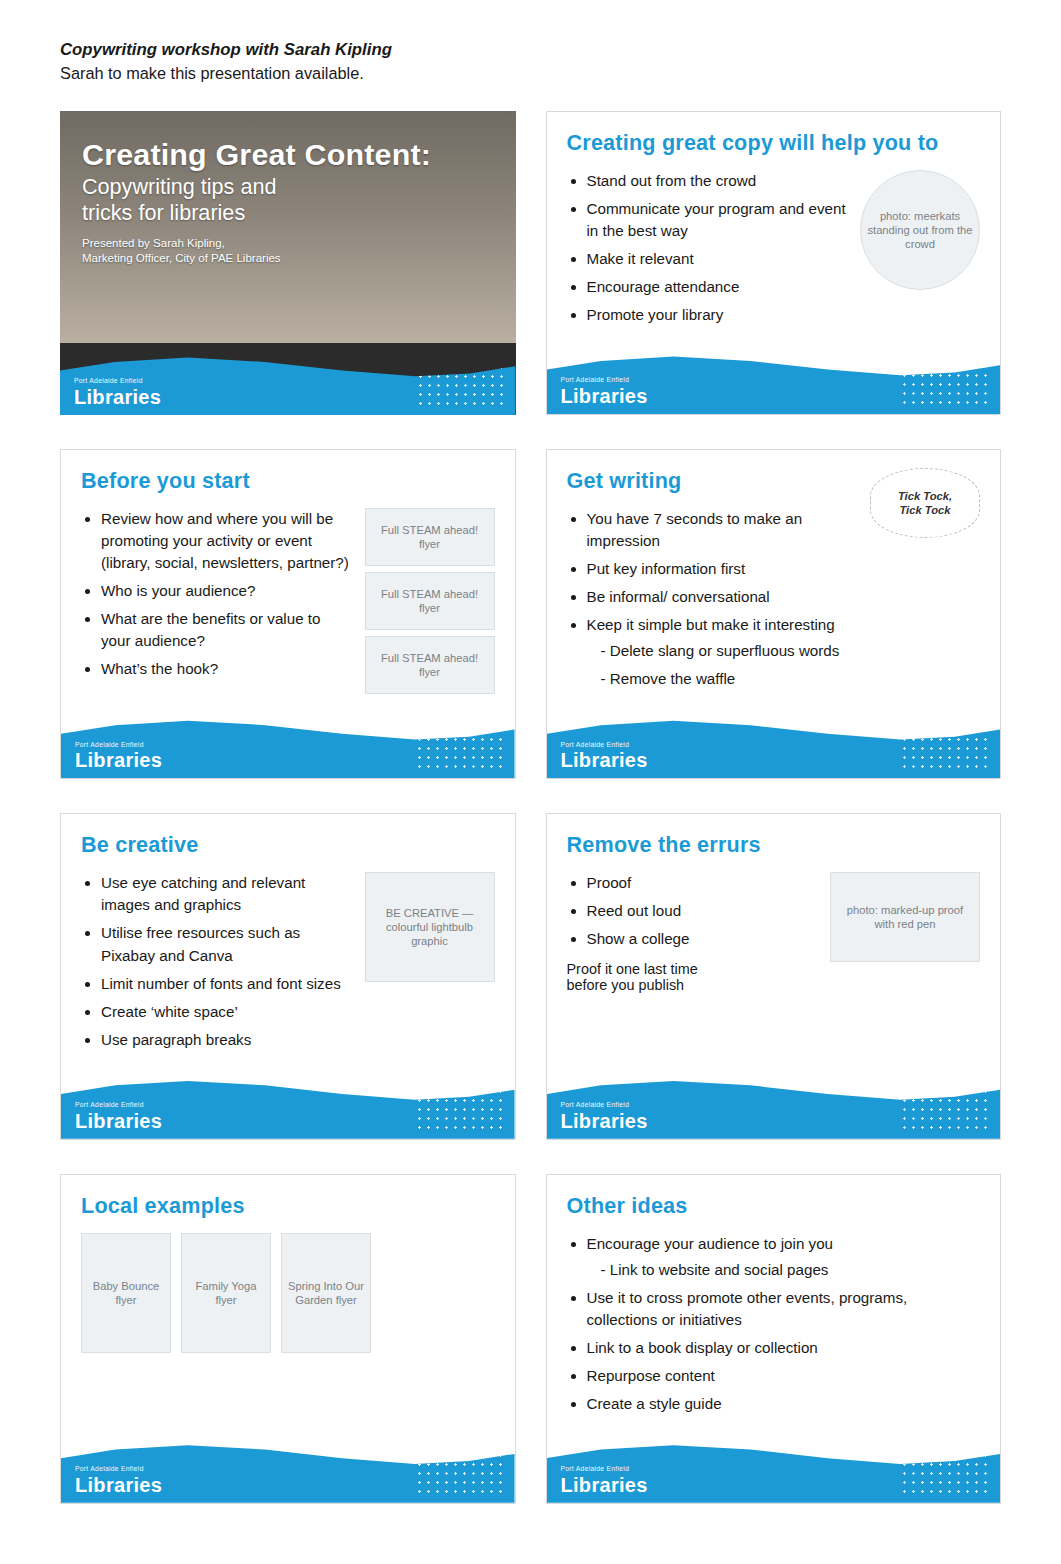Copywriting workshop with Sarah Kipling
Sarah to make this presentation available.
Creating Great Content:
Copywriting tips and
tricks for libraries
Presented by Sarah Kipling,
Marketing Officer, City of PAE Libraries
Port Adelaide Enfield Libraries
Creating great copy will help you to
Stand out from the crowd
Communicate your program and event in the best way
Make it relevant
Encourage attendance
Promote your library
photo: meerkats standing out from the crowd
Port Adelaide Enfield Libraries
Before you start
Review how and where you will be promoting your activity or event (library, social, newsletters, partner?)
Who is your audience?
What are the benefits or value to your audience?
What’s the hook?
Full STEAM ahead! flyer
Full STEAM ahead! flyer
Full STEAM ahead! flyer
Port Adelaide Enfield Libraries
Get writing
You have 7 seconds to make an impression
Put key information first
Be informal/ conversational
Keep it simple but make it interesting
Delete slang or superfluous words
Remove the waffle
Tick Tock,
Tick Tock
Port Adelaide Enfield Libraries
Be creative
Use eye catching and relevant images and graphics
Utilise free resources such as Pixabay and Canva
Limit number of fonts and font sizes
Create ‘white space’
Use paragraph breaks
BE CREATIVE — colourful lightbulb graphic
Port Adelaide Enfield Libraries
Remove the errurs
Prooof
Reed out loud
Show a college
Proof it one last time
before you publish
photo: marked-up proof with red pen
Port Adelaide Enfield Libraries
Local examples
Baby Bounce flyer
Family Yoga flyer
Spring Into Our Garden flyer
Port Adelaide Enfield Libraries
Other ideas
Encourage your audience to join you
Link to website and social pages
Use it to cross promote other events, programs, collections or initiatives
Link to a book display or collection
Repurpose content
Create a style guide
Port Adelaide Enfield Libraries